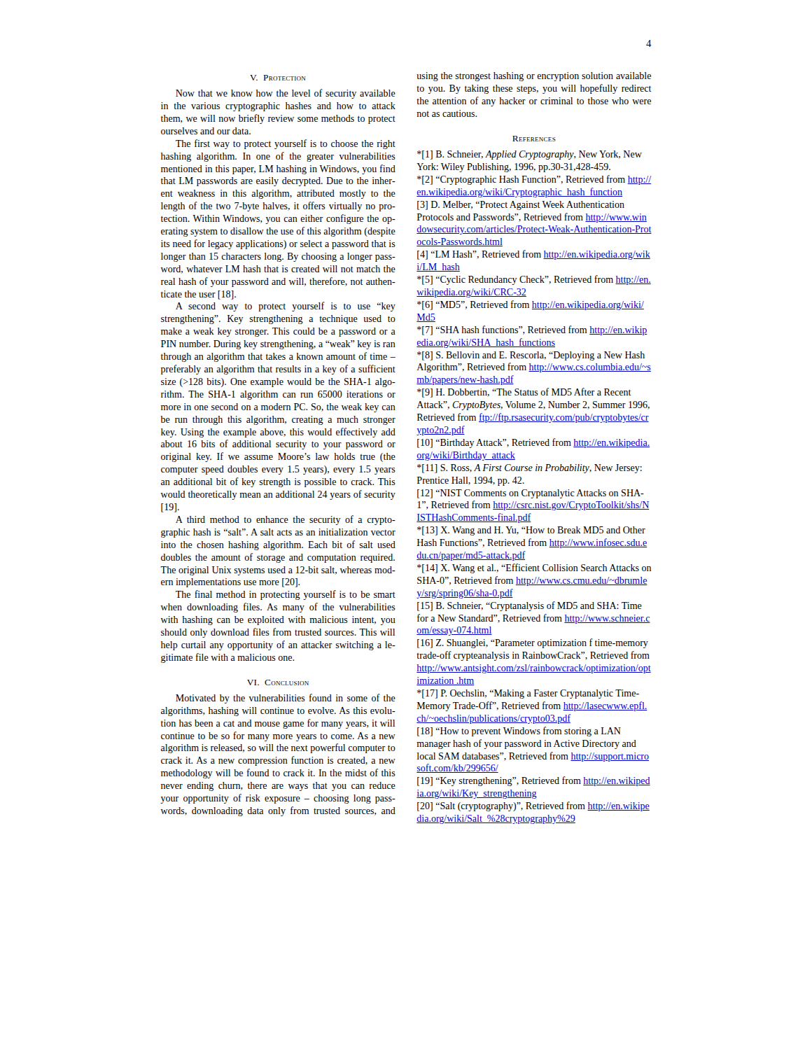4
V. Protection
Now that we know how the level of security available in the various cryptographic hashes and how to attack them, we will now briefly review some methods to protect ourselves and our data.
The first way to protect yourself is to choose the right hashing algorithm. In one of the greater vulnerabilities mentioned in this paper, LM hashing in Windows, you find that LM passwords are easily decrypted. Due to the inherent weakness in this algorithm, attributed mostly to the length of the two 7-byte halves, it offers virtually no protection. Within Windows, you can either configure the operating system to disallow the use of this algorithm (despite its need for legacy applications) or select a password that is longer than 15 characters long. By choosing a longer password, whatever LM hash that is created will not match the real hash of your password and will, therefore, not authenticate the user [18].
A second way to protect yourself is to use “key strengthening”. Key strengthening a technique used to make a weak key stronger. This could be a password or a PIN number. During key strengthening, a “weak” key is ran through an algorithm that takes a known amount of time – preferably an algorithm that results in a key of a sufficient size (>128 bits). One example would be the SHA-1 algorithm. The SHA-1 algorithm can run 65000 iterations or more in one second on a modern PC. So, the weak key can be run through this algorithm, creating a much stronger key. Using the example above, this would effectively add about 16 bits of additional security to your password or original key. If we assume Moore’s law holds true (the computer speed doubles every 1.5 years), every 1.5 years an additional bit of key strength is possible to crack. This would theoretically mean an additional 24 years of security [19].
A third method to enhance the security of a cryptographic hash is “salt”. A salt acts as an initialization vector into the chosen hashing algorithm. Each bit of salt used doubles the amount of storage and computation required. The original Unix systems used a 12-bit salt, whereas modern implementations use more [20].
The final method in protecting yourself is to be smart when downloading files. As many of the vulnerabilities with hashing can be exploited with malicious intent, you should only download files from trusted sources. This will help curtail any opportunity of an attacker switching a legitimate file with a malicious one.
VI. Conclusion
Motivated by the vulnerabilities found in some of the algorithms, hashing will continue to evolve. As this evolution has been a cat and mouse game for many years, it will continue to be so for many more years to come. As a new algorithm is released, so will the next powerful computer to crack it. As a new compression function is created, a new methodology will be found to crack it. In the midst of this never ending churn, there are ways that you can reduce your opportunity of risk exposure – choosing long passwords, downloading data only from trusted sources, and using the strongest hashing or encryption solution available to you. By taking these steps, you will hopefully redirect the attention of any hacker or criminal to those who were not as cautious.
References
*[1] B. Schneier, Applied Cryptography, New York, New York: Wiley Publishing, 1996, pp.30-31,428-459.
*[2] “Cryptographic Hash Function”, Retrieved from http://en.wikipedia.org/wiki/Cryptographic_hash_function
[3] D. Melber, “Protect Against Week Authentication Protocols and Passwords”, Retrieved from http://www.windowsecurity.com/articles/Protect-Weak-Authentication-Protocols-Passwords.html
[4] “LM Hash”, Retrieved from http://en.wikipedia.org/wiki/LM_hash
*[5] “Cyclic Redundancy Check”, Retrieved from http://en.wikipedia.org/wiki/CRC-32
*[6] “MD5”, Retrieved from http://en.wikipedia.org/wiki/Md5
*[7] “SHA hash functions”, Retrieved from http://en.wikipedia.org/wiki/SHA_hash_functions
*[8] S. Bellovin and E. Rescorla, “Deploying a New Hash Algorithm”, Retrieved from http://www.cs.columbia.edu/~smb/papers/new-hash.pdf
*[9] H. Dobbertin, “The Status of MD5 After a Recent Attack”, CryptoBytes, Volume 2, Number 2, Summer 1996, Retrieved from ftp://ftp.rsasecurity.com/pub/cryptobytes/crypto2n2.pdf
[10] “Birthday Attack”, Retrieved from http://en.wikipedia.org/wiki/Birthday_attack
*[11] S. Ross, A First Course in Probability, New Jersey: Prentice Hall, 1994, pp. 42.
[12] “NIST Comments on Cryptanalytic Attacks on SHA-1”, Retrieved from http://csrc.nist.gov/CryptoToolkit/shs/NISTHashComments-final.pdf
*[13] X. Wang and H. Yu, “How to Break MD5 and Other Hash Functions”, Retrieved from http://www.infosec.sdu.edu.cn/paper/md5-attack.pdf
*[14] X. Wang et al., “Efficient Collision Search Attacks on SHA-0”, Retrieved from http://www.cs.cmu.edu/~dbrumley/srg/spring06/sha-0.pdf
[15] B. Schneier, “Cryptanalysis of MD5 and SHA: Time for a New Standard”, Retrieved from http://www.schneier.com/essay-074.html
[16] Z. Shuanglei, “Parameter optimization f time-memory trade-off crypteanalysis in RainbowCrack”, Retrieved from http://www.antsight.com/zsl/rainbowcrack/optimization/optimization .htm
*[17] P. Oechslin, “Making a Faster Cryptanalytic Time-Memory Trade-Off”, Retrieved from http://lasecwww.epfl.ch/~oechslin/publications/crypto03.pdf
[18] “How to prevent Windows from storing a LAN manager hash of your password in Active Directory and local SAM databases”, Retrieved from http://support.microsoft.com/kb/299656/
[19] “Key strengthening”, Retrieved from http://en.wikipedia.org/wiki/Key_strengthening
[20] “Salt (cryptography)”, Retrieved from http://en.wikipedia.org/wiki/Salt_%28cryptography%29